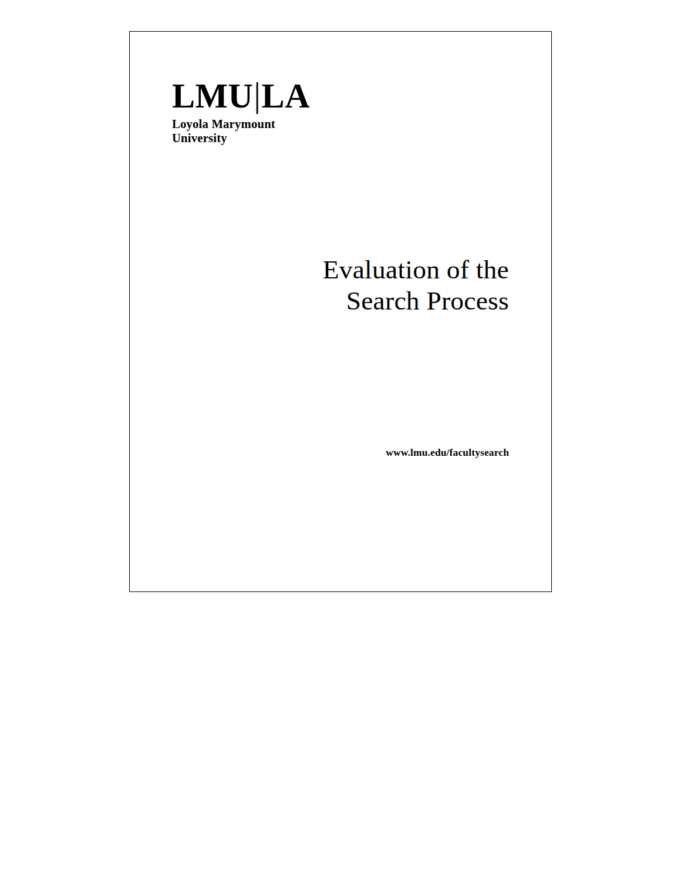LMU|LA
Loyola Marymount
University
Evaluation of the
Search Process
www.lmu.edu/facultysearch